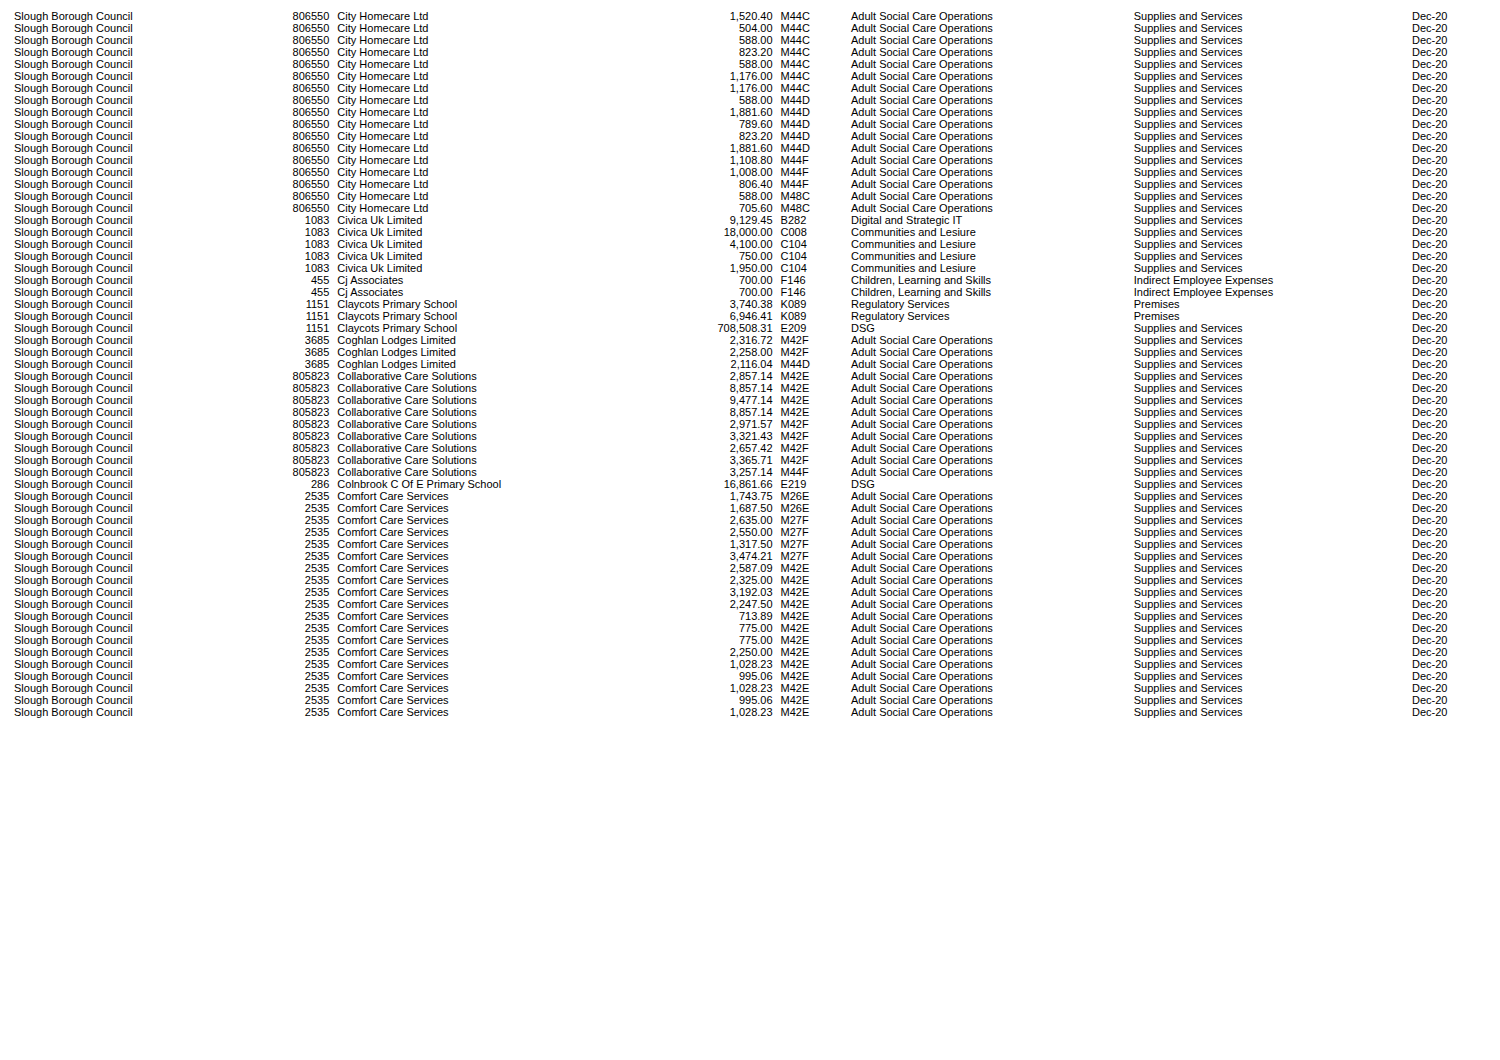| Slough Borough Council | 806550 | City Homecare Ltd | 1,520.40 | M44C | Adult Social Care Operations | Supplies and Services | Dec-20 |
| Slough Borough Council | 806550 | City Homecare Ltd | 504.00 | M44C | Adult Social Care Operations | Supplies and Services | Dec-20 |
| Slough Borough Council | 806550 | City Homecare Ltd | 588.00 | M44C | Adult Social Care Operations | Supplies and Services | Dec-20 |
| Slough Borough Council | 806550 | City Homecare Ltd | 823.20 | M44C | Adult Social Care Operations | Supplies and Services | Dec-20 |
| Slough Borough Council | 806550 | City Homecare Ltd | 588.00 | M44C | Adult Social Care Operations | Supplies and Services | Dec-20 |
| Slough Borough Council | 806550 | City Homecare Ltd | 1,176.00 | M44C | Adult Social Care Operations | Supplies and Services | Dec-20 |
| Slough Borough Council | 806550 | City Homecare Ltd | 1,176.00 | M44C | Adult Social Care Operations | Supplies and Services | Dec-20 |
| Slough Borough Council | 806550 | City Homecare Ltd | 588.00 | M44D | Adult Social Care Operations | Supplies and Services | Dec-20 |
| Slough Borough Council | 806550 | City Homecare Ltd | 1,881.60 | M44D | Adult Social Care Operations | Supplies and Services | Dec-20 |
| Slough Borough Council | 806550 | City Homecare Ltd | 789.60 | M44D | Adult Social Care Operations | Supplies and Services | Dec-20 |
| Slough Borough Council | 806550 | City Homecare Ltd | 823.20 | M44D | Adult Social Care Operations | Supplies and Services | Dec-20 |
| Slough Borough Council | 806550 | City Homecare Ltd | 1,881.60 | M44D | Adult Social Care Operations | Supplies and Services | Dec-20 |
| Slough Borough Council | 806550 | City Homecare Ltd | 1,108.80 | M44F | Adult Social Care Operations | Supplies and Services | Dec-20 |
| Slough Borough Council | 806550 | City Homecare Ltd | 1,008.00 | M44F | Adult Social Care Operations | Supplies and Services | Dec-20 |
| Slough Borough Council | 806550 | City Homecare Ltd | 806.40 | M44F | Adult Social Care Operations | Supplies and Services | Dec-20 |
| Slough Borough Council | 806550 | City Homecare Ltd | 588.00 | M48C | Adult Social Care Operations | Supplies and Services | Dec-20 |
| Slough Borough Council | 806550 | City Homecare Ltd | 705.60 | M48C | Adult Social Care Operations | Supplies and Services | Dec-20 |
| Slough Borough Council | 1083 | Civica Uk Limited | 9,129.45 | B282 | Digital and Strategic IT | Supplies and Services | Dec-20 |
| Slough Borough Council | 1083 | Civica Uk Limited | 18,000.00 | C008 | Communities and Lesiure | Supplies and Services | Dec-20 |
| Slough Borough Council | 1083 | Civica Uk Limited | 4,100.00 | C104 | Communities and Lesiure | Supplies and Services | Dec-20 |
| Slough Borough Council | 1083 | Civica Uk Limited | 750.00 | C104 | Communities and Lesiure | Supplies and Services | Dec-20 |
| Slough Borough Council | 1083 | Civica Uk Limited | 1,950.00 | C104 | Communities and Lesiure | Supplies and Services | Dec-20 |
| Slough Borough Council | 455 | Cj Associates | 700.00 | F146 | Children, Learning and Skills | Indirect Employee Expenses | Dec-20 |
| Slough Borough Council | 455 | Cj Associates | 700.00 | F146 | Children, Learning and Skills | Indirect Employee Expenses | Dec-20 |
| Slough Borough Council | 1151 | Claycots Primary School | 3,740.38 | K089 | Regulatory Services | Premises | Dec-20 |
| Slough Borough Council | 1151 | Claycots Primary School | 6,946.41 | K089 | Regulatory Services | Premises | Dec-20 |
| Slough Borough Council | 1151 | Claycots Primary School | 708,508.31 | E209 | DSG | Supplies and Services | Dec-20 |
| Slough Borough Council | 3685 | Coghlan Lodges Limited | 2,316.72 | M42F | Adult Social Care Operations | Supplies and Services | Dec-20 |
| Slough Borough Council | 3685 | Coghlan Lodges Limited | 2,258.00 | M42F | Adult Social Care Operations | Supplies and Services | Dec-20 |
| Slough Borough Council | 3685 | Coghlan Lodges Limited | 2,116.04 | M44D | Adult Social Care Operations | Supplies and Services | Dec-20 |
| Slough Borough Council | 805823 | Collaborative Care Solutions | 2,857.14 | M42E | Adult Social Care Operations | Supplies and Services | Dec-20 |
| Slough Borough Council | 805823 | Collaborative Care Solutions | 8,857.14 | M42E | Adult Social Care Operations | Supplies and Services | Dec-20 |
| Slough Borough Council | 805823 | Collaborative Care Solutions | 9,477.14 | M42E | Adult Social Care Operations | Supplies and Services | Dec-20 |
| Slough Borough Council | 805823 | Collaborative Care Solutions | 8,857.14 | M42E | Adult Social Care Operations | Supplies and Services | Dec-20 |
| Slough Borough Council | 805823 | Collaborative Care Solutions | 2,971.57 | M42F | Adult Social Care Operations | Supplies and Services | Dec-20 |
| Slough Borough Council | 805823 | Collaborative Care Solutions | 3,321.43 | M42F | Adult Social Care Operations | Supplies and Services | Dec-20 |
| Slough Borough Council | 805823 | Collaborative Care Solutions | 2,657.42 | M42F | Adult Social Care Operations | Supplies and Services | Dec-20 |
| Slough Borough Council | 805823 | Collaborative Care Solutions | 3,365.71 | M42F | Adult Social Care Operations | Supplies and Services | Dec-20 |
| Slough Borough Council | 805823 | Collaborative Care Solutions | 3,257.14 | M44F | Adult Social Care Operations | Supplies and Services | Dec-20 |
| Slough Borough Council | 286 | Colnbrook C Of E Primary School | 16,861.66 | E219 | DSG | Supplies and Services | Dec-20 |
| Slough Borough Council | 2535 | Comfort Care Services | 1,743.75 | M26E | Adult Social Care Operations | Supplies and Services | Dec-20 |
| Slough Borough Council | 2535 | Comfort Care Services | 1,687.50 | M26E | Adult Social Care Operations | Supplies and Services | Dec-20 |
| Slough Borough Council | 2535 | Comfort Care Services | 2,635.00 | M27F | Adult Social Care Operations | Supplies and Services | Dec-20 |
| Slough Borough Council | 2535 | Comfort Care Services | 2,550.00 | M27F | Adult Social Care Operations | Supplies and Services | Dec-20 |
| Slough Borough Council | 2535 | Comfort Care Services | 1,317.50 | M27F | Adult Social Care Operations | Supplies and Services | Dec-20 |
| Slough Borough Council | 2535 | Comfort Care Services | 3,474.21 | M27F | Adult Social Care Operations | Supplies and Services | Dec-20 |
| Slough Borough Council | 2535 | Comfort Care Services | 2,587.09 | M42E | Adult Social Care Operations | Supplies and Services | Dec-20 |
| Slough Borough Council | 2535 | Comfort Care Services | 2,325.00 | M42E | Adult Social Care Operations | Supplies and Services | Dec-20 |
| Slough Borough Council | 2535 | Comfort Care Services | 3,192.03 | M42E | Adult Social Care Operations | Supplies and Services | Dec-20 |
| Slough Borough Council | 2535 | Comfort Care Services | 2,247.50 | M42E | Adult Social Care Operations | Supplies and Services | Dec-20 |
| Slough Borough Council | 2535 | Comfort Care Services | 713.89 | M42E | Adult Social Care Operations | Supplies and Services | Dec-20 |
| Slough Borough Council | 2535 | Comfort Care Services | 775.00 | M42E | Adult Social Care Operations | Supplies and Services | Dec-20 |
| Slough Borough Council | 2535 | Comfort Care Services | 775.00 | M42E | Adult Social Care Operations | Supplies and Services | Dec-20 |
| Slough Borough Council | 2535 | Comfort Care Services | 2,250.00 | M42E | Adult Social Care Operations | Supplies and Services | Dec-20 |
| Slough Borough Council | 2535 | Comfort Care Services | 1,028.23 | M42E | Adult Social Care Operations | Supplies and Services | Dec-20 |
| Slough Borough Council | 2535 | Comfort Care Services | 995.06 | M42E | Adult Social Care Operations | Supplies and Services | Dec-20 |
| Slough Borough Council | 2535 | Comfort Care Services | 1,028.23 | M42E | Adult Social Care Operations | Supplies and Services | Dec-20 |
| Slough Borough Council | 2535 | Comfort Care Services | 995.06 | M42E | Adult Social Care Operations | Supplies and Services | Dec-20 |
| Slough Borough Council | 2535 | Comfort Care Services | 1,028.23 | M42E | Adult Social Care Operations | Supplies and Services | Dec-20 |